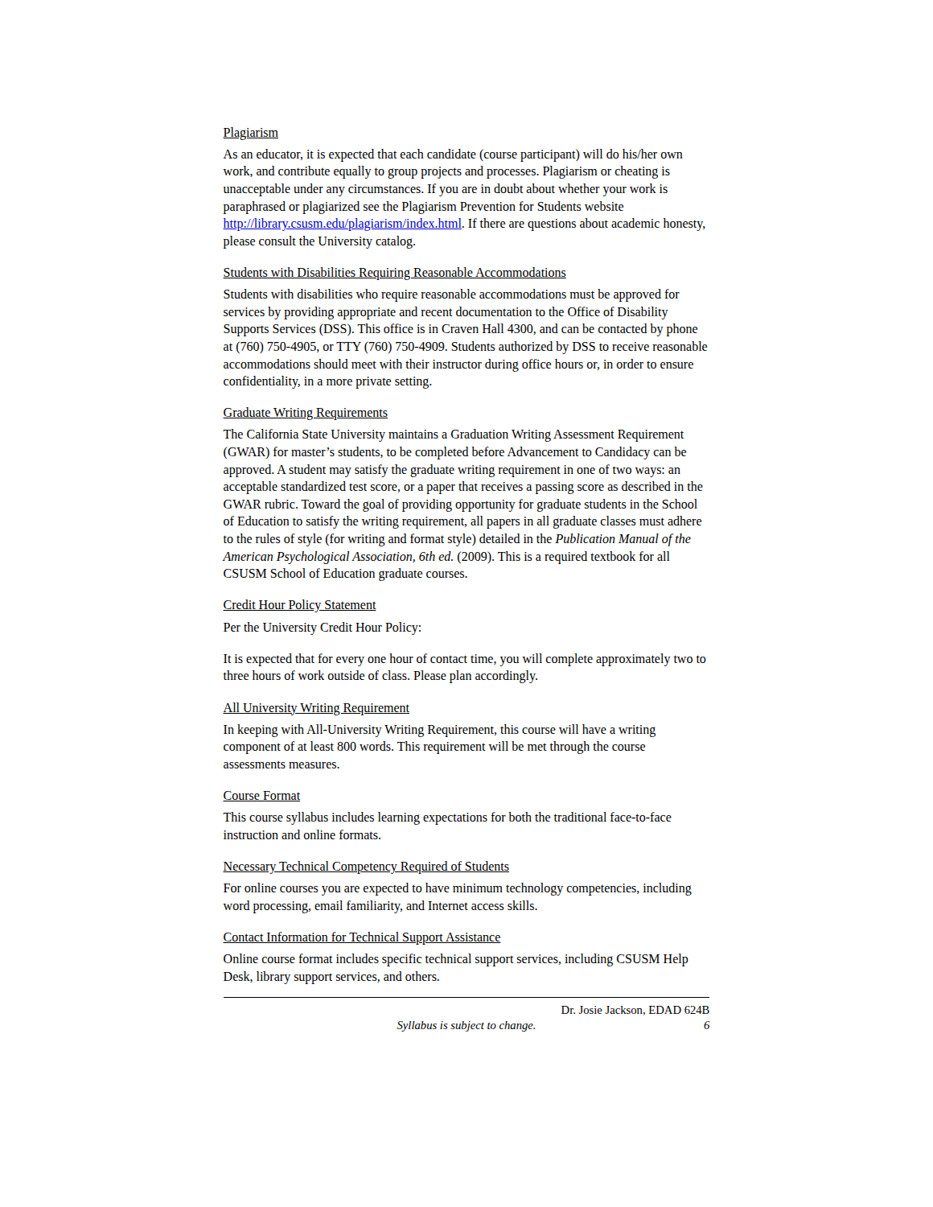Plagiarism
As an educator, it is expected that each candidate (course participant) will do his/her own work, and contribute equally to group projects and processes. Plagiarism or cheating is unacceptable under any circumstances. If you are in doubt about whether your work is paraphrased or plagiarized see the Plagiarism Prevention for Students website http://library.csusm.edu/plagiarism/index.html. If there are questions about academic honesty, please consult the University catalog.
Students with Disabilities Requiring Reasonable Accommodations
Students with disabilities who require reasonable accommodations must be approved for services by providing appropriate and recent documentation to the Office of Disability Supports Services (DSS). This office is in Craven Hall 4300, and can be contacted by phone at (760) 750-4905, or TTY (760) 750-4909. Students authorized by DSS to receive reasonable accommodations should meet with their instructor during office hours or, in order to ensure confidentiality, in a more private setting.
Graduate Writing Requirements
The California State University maintains a Graduation Writing Assessment Requirement (GWAR) for master’s students, to be completed before Advancement to Candidacy can be approved. A student may satisfy the graduate writing requirement in one of two ways: an acceptable standardized test score, or a paper that receives a passing score as described in the GWAR rubric. Toward the goal of providing opportunity for graduate students in the School of Education to satisfy the writing requirement, all papers in all graduate classes must adhere to the rules of style (for writing and format style) detailed in the Publication Manual of the American Psychological Association, 6th ed. (2009). This is a required textbook for all CSUSM School of Education graduate courses.
Credit Hour Policy Statement
Per the University Credit Hour Policy:
It is expected that for every one hour of contact time, you will complete approximately two to three hours of work outside of class. Please plan accordingly.
All University Writing Requirement
In keeping with All-University Writing Requirement, this course will have a writing component of at least 800 words. This requirement will be met through the course assessments measures.
Course Format
This course syllabus includes learning expectations for both the traditional face-to-face instruction and online formats.
Necessary Technical Competency Required of Students
For online courses you are expected to have minimum technology competencies, including word processing, email familiarity, and Internet access skills.
Contact Information for Technical Support Assistance
Online course format includes specific technical support services, including CSUSM Help Desk, library support services, and others.
Dr. Josie Jackson, EDAD 624B
Syllabus is subject to change.
6